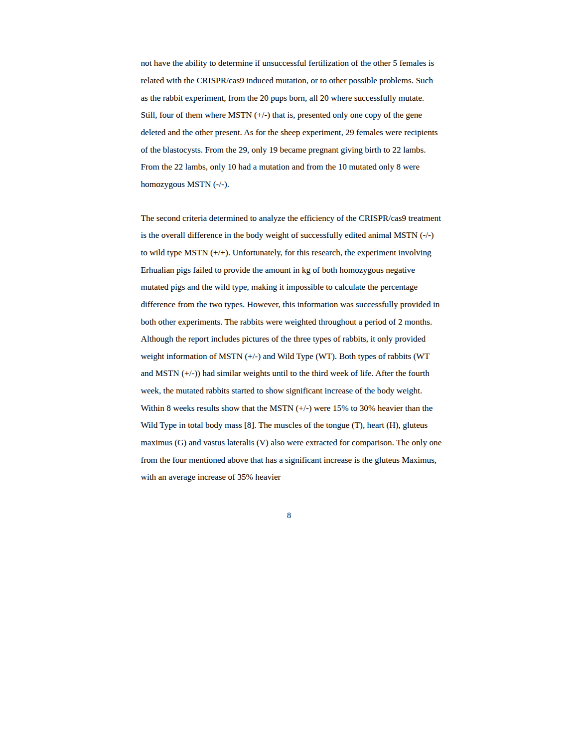not have the ability to determine if unsuccessful fertilization of the other 5 females is related with the CRISPR/cas9 induced mutation, or to other possible problems. Such as the rabbit experiment, from the 20 pups born, all 20 where successfully mutate. Still, four of them where MSTN (+/-) that is, presented only one copy of the gene deleted and the other present. As for the sheep experiment, 29 females were recipients of the blastocysts. From the 29, only 19 became pregnant giving birth to 22 lambs. From the 22 lambs, only 10 had a mutation and from the 10 mutated only 8 were homozygous MSTN (-/-).
The second criteria determined to analyze the efficiency of the CRISPR/cas9 treatment is the overall difference in the body weight of successfully edited animal MSTN (-/-) to wild type MSTN (+/+). Unfortunately, for this research, the experiment involving Erhualian pigs failed to provide the amount in kg of both homozygous negative mutated pigs and the wild type, making it impossible to calculate the percentage difference from the two types. However, this information was successfully provided in both other experiments. The rabbits were weighted throughout a period of 2 months. Although the report includes pictures of the three types of rabbits, it only provided weight information of MSTN (+/-) and Wild Type (WT). Both types of rabbits (WT and MSTN (+/-)) had similar weights until to the third week of life. After the fourth week, the mutated rabbits started to show significant increase of the body weight. Within 8 weeks results show that the MSTN (+/-) were 15% to 30% heavier than the Wild Type in total body mass [8]. The muscles of the tongue (T), heart (H), gluteus maximus (G) and vastus lateralis (V) also were extracted for comparison. The only one from the four mentioned above that has a significant increase is the gluteus Maximus, with an average increase of 35% heavier
8